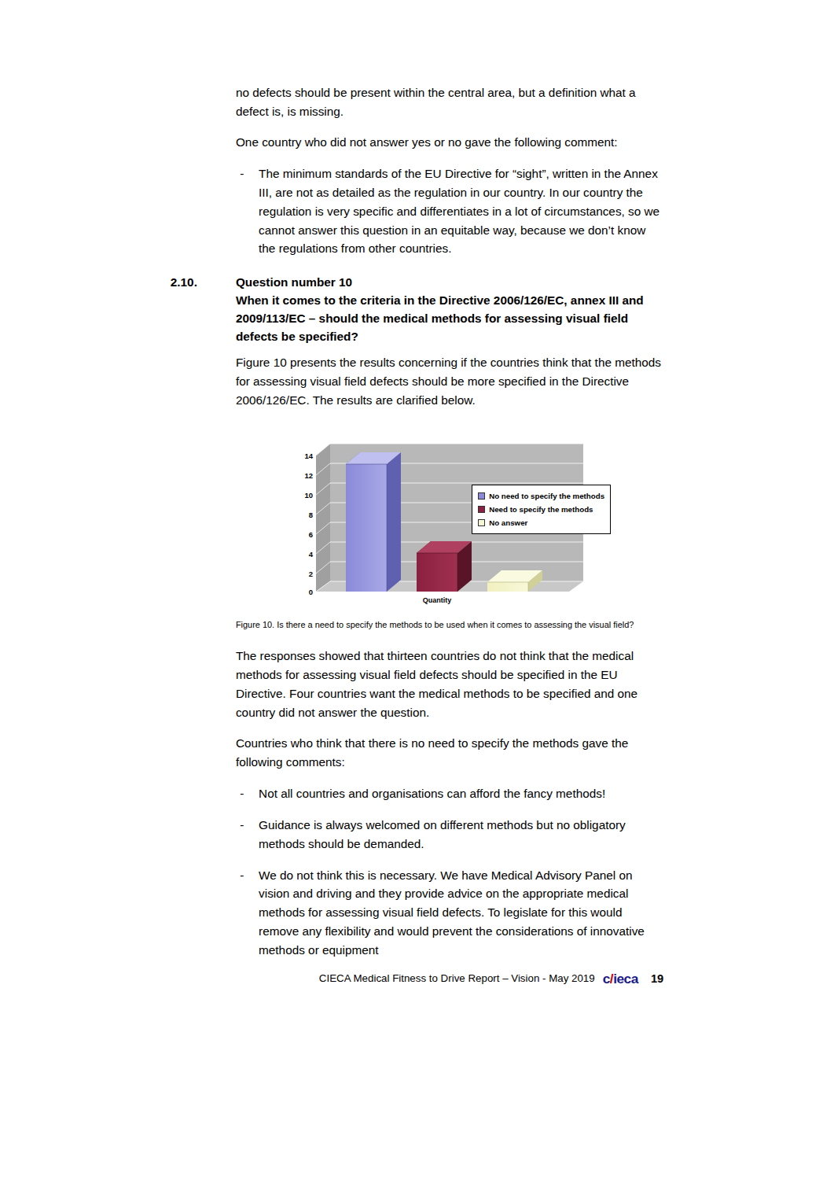no defects should be present within the central area, but a definition what a defect is, is missing.
One country who did not answer yes or no gave the following comment:
The minimum standards of the EU Directive for “sight”, written in the Annex III, are not as detailed as the regulation in our country. In our country the regulation is very specific and differentiates in a lot of circumstances, so we cannot answer this question in an equitable way, because we don’t know the regulations from other countries.
2.10. Question number 10
When it comes to the criteria in the Directive 2006/126/EC, annex III and 2009/113/EC – should the medical methods for assessing visual field defects be specified?
Figure 10 presents the results concerning if the countries think that the methods for assessing visual field defects should be more specified in the Directive 2006/126/EC. The results are clarified below.
14 12 10 8 6 4 2 0 Quantity
No need to specify the methods
Need to specify the methods
No answer
Figure 10. Is there a need to specify the methods to be used when it comes to assessing the visual field?
The responses showed that thirteen countries do not think that the medical methods for assessing visual field defects should be specified in the EU Directive. Four countries want the medical methods to be specified and one country did not answer the question.
Countries who think that there is no need to specify the methods gave the following comments:
Not all countries and organisations can afford the fancy methods!
Guidance is always welcomed on different methods but no obligatory methods should be demanded.
We do not think this is necessary. We have Medical Advisory Panel on vision and driving and they provide advice on the appropriate medical methods for assessing visual field defects. To legislate for this would remove any flexibility and would prevent the considerations of innovative methods or equipment
CIECA Medical Fitness to Drive Report – Vision - May 2019 c/ieca 19